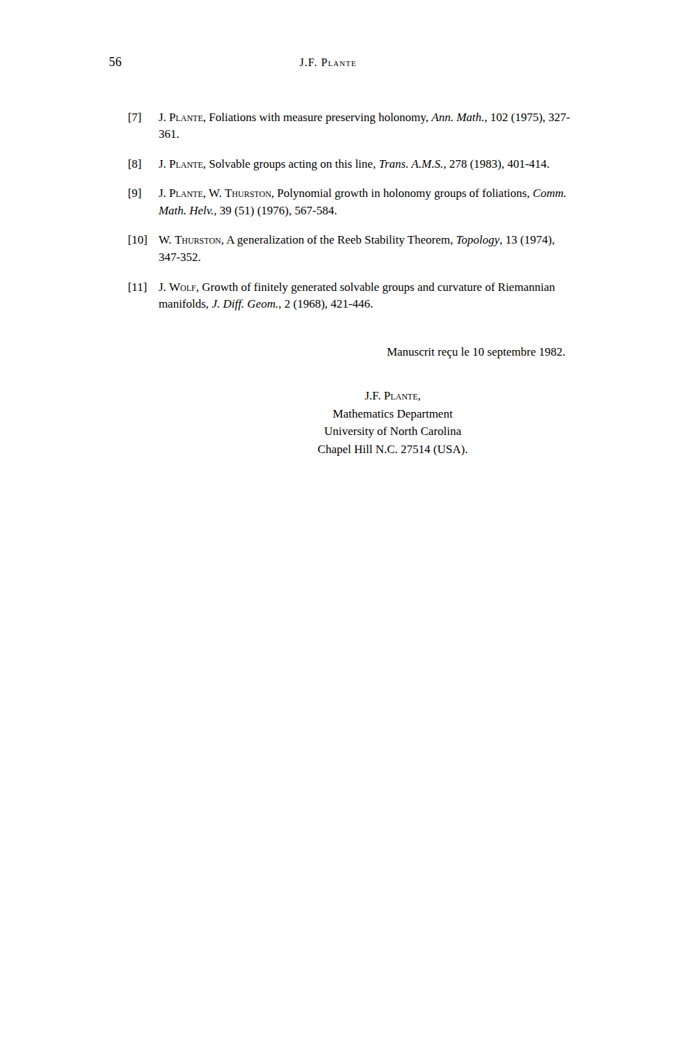56
J.F. Plante
[7] J. Plante, Foliations with measure preserving holonomy, Ann. Math., 102 (1975), 327-361.
[8] J. Plante, Solvable groups acting on this line, Trans. A.M.S., 278 (1983), 401-414.
[9] J. Plante, W. Thurston, Polynomial growth in holonomy groups of foliations, Comm. Math. Helv., 39 (51) (1976), 567-584.
[10] W. Thurston, A generalization of the Reeb Stability Theorem, Topology, 13 (1974), 347-352.
[11] J. Wolf, Growth of finitely generated solvable groups and curvature of Riemannian manifolds, J. Diff. Geom., 2 (1968), 421-446.
Manuscrit reçu le 10 septembre 1982.
J.F. Plante,
Mathematics Department
University of North Carolina
Chapel Hill N.C. 27514 (USA).